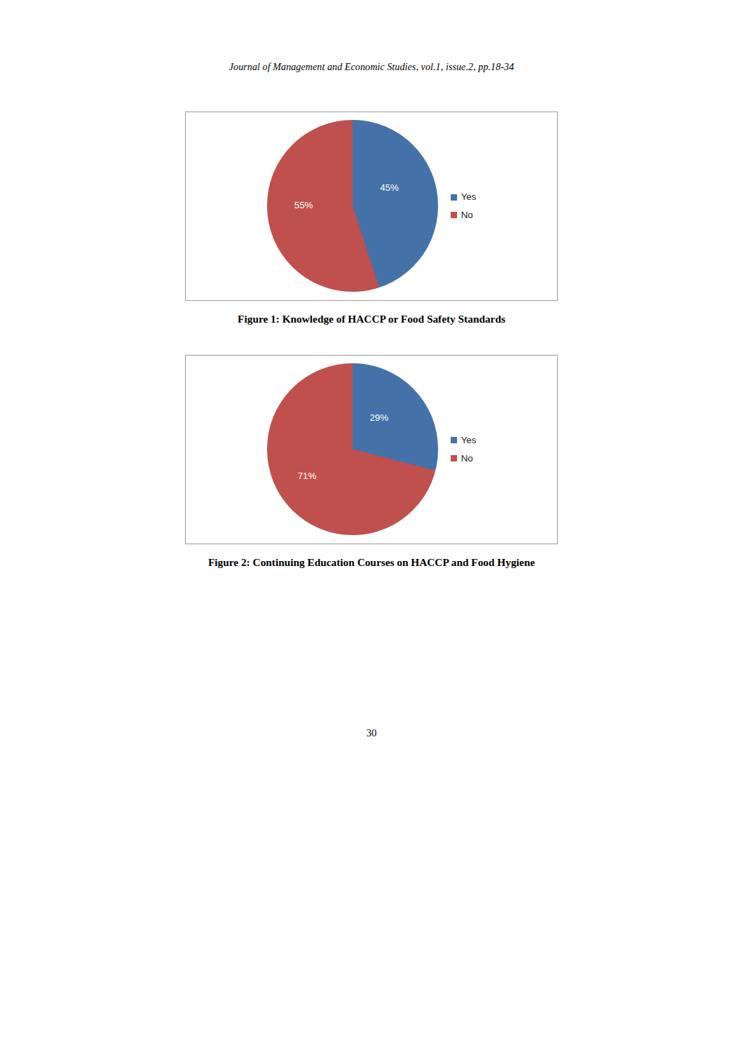Journal of Management and Economic Studies, vol.1, issue.2, pp.18-34
45% 55%
Yes
No
Figure 1: Knowledge of HACCP or Food Safety Standards
29% 71%
Yes
No
Figure 2: Continuing Education Courses on HACCP and Food Hygiene
30